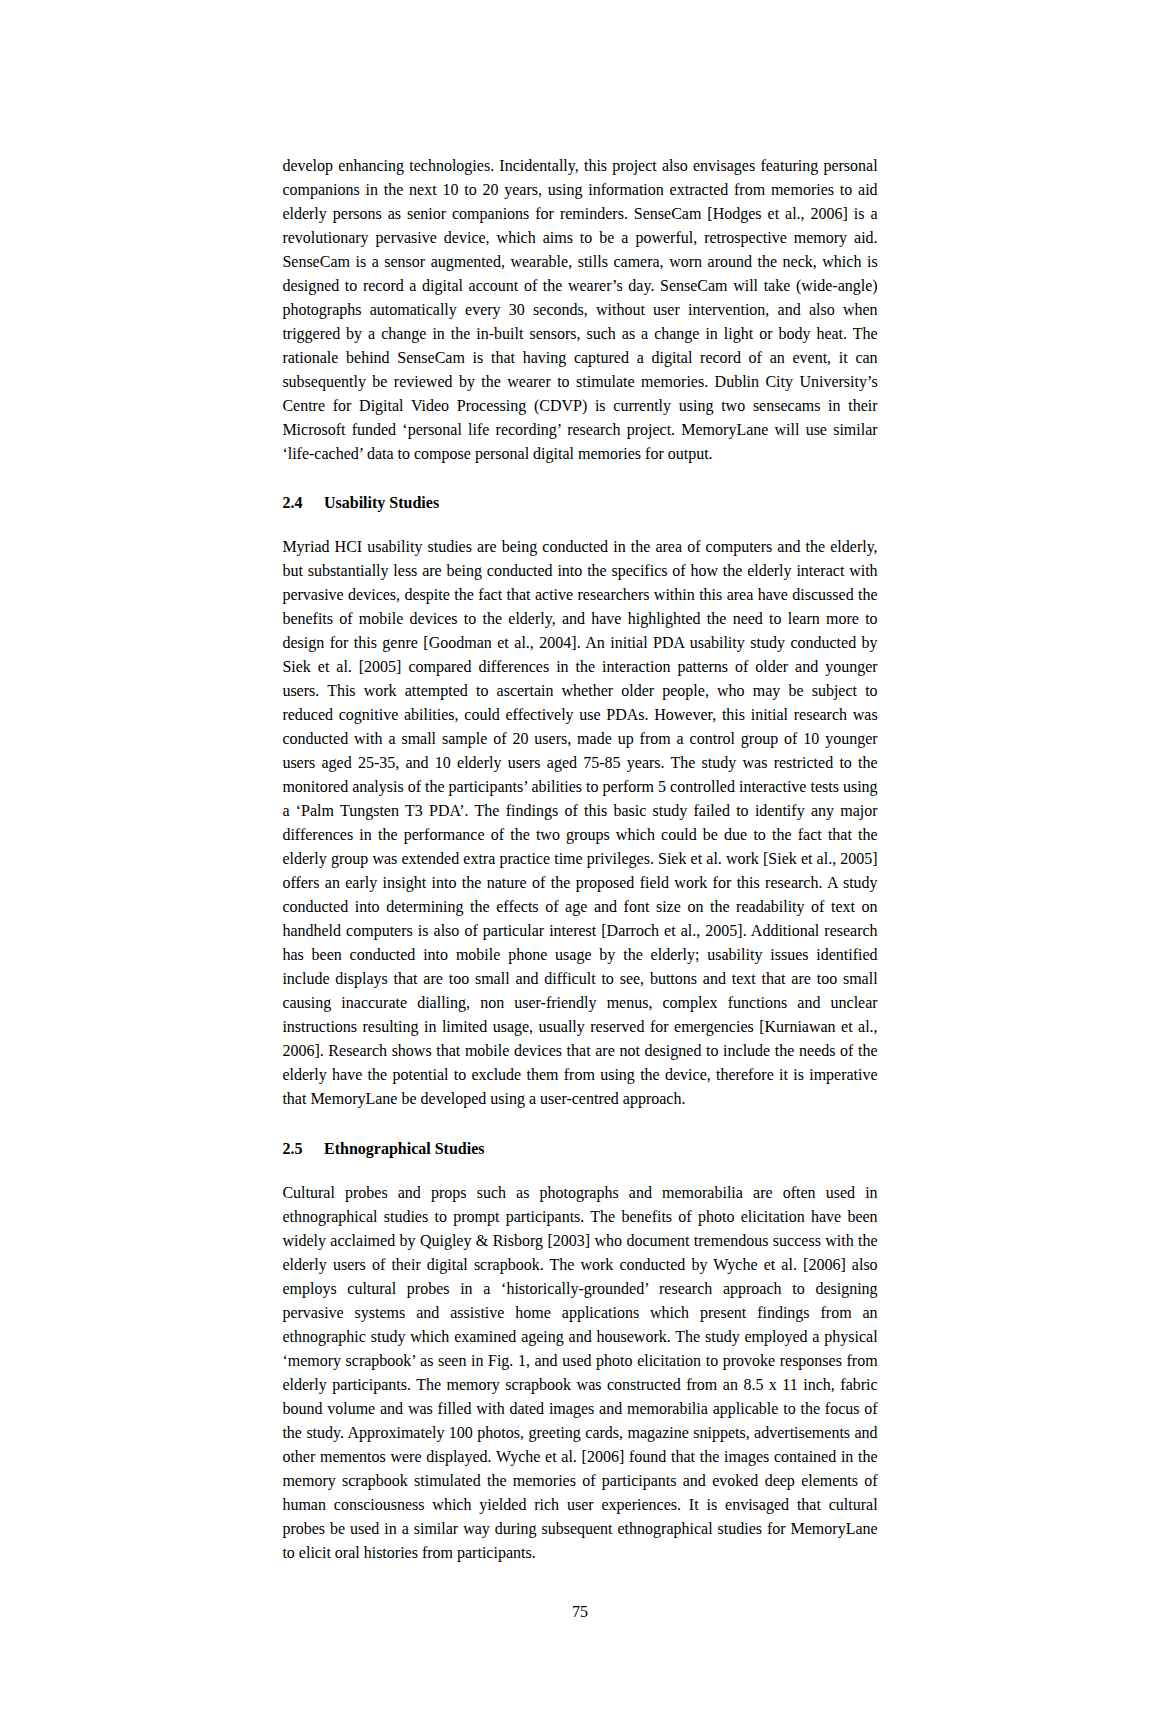develop enhancing technologies. Incidentally, this project also envisages featuring personal companions in the next 10 to 20 years, using information extracted from memories to aid elderly persons as senior companions for reminders. SenseCam [Hodges et al., 2006] is a revolutionary pervasive device, which aims to be a powerful, retrospective memory aid. SenseCam is a sensor augmented, wearable, stills camera, worn around the neck, which is designed to record a digital account of the wearer’s day. SenseCam will take (wide-angle) photographs automatically every 30 seconds, without user intervention, and also when triggered by a change in the in-built sensors, such as a change in light or body heat. The rationale behind SenseCam is that having captured a digital record of an event, it can subsequently be reviewed by the wearer to stimulate memories. Dublin City University’s Centre for Digital Video Processing (CDVP) is currently using two sensecams in their Microsoft funded ‘personal life recording’ research project. MemoryLane will use similar ‘life-cached’ data to compose personal digital memories for output.
2.4 Usability Studies
Myriad HCI usability studies are being conducted in the area of computers and the elderly, but substantially less are being conducted into the specifics of how the elderly interact with pervasive devices, despite the fact that active researchers within this area have discussed the benefits of mobile devices to the elderly, and have highlighted the need to learn more to design for this genre [Goodman et al., 2004]. An initial PDA usability study conducted by Siek et al. [2005] compared differences in the interaction patterns of older and younger users. This work attempted to ascertain whether older people, who may be subject to reduced cognitive abilities, could effectively use PDAs. However, this initial research was conducted with a small sample of 20 users, made up from a control group of 10 younger users aged 25-35, and 10 elderly users aged 75-85 years. The study was restricted to the monitored analysis of the participants’ abilities to perform 5 controlled interactive tests using a ‘Palm Tungsten T3 PDA’. The findings of this basic study failed to identify any major differences in the performance of the two groups which could be due to the fact that the elderly group was extended extra practice time privileges. Siek et al. work [Siek et al., 2005] offers an early insight into the nature of the proposed field work for this research. A study conducted into determining the effects of age and font size on the readability of text on handheld computers is also of particular interest [Darroch et al., 2005]. Additional research has been conducted into mobile phone usage by the elderly; usability issues identified include displays that are too small and difficult to see, buttons and text that are too small causing inaccurate dialling, non user-friendly menus, complex functions and unclear instructions resulting in limited usage, usually reserved for emergencies [Kurniawan et al., 2006]. Research shows that mobile devices that are not designed to include the needs of the elderly have the potential to exclude them from using the device, therefore it is imperative that MemoryLane be developed using a user-centred approach.
2.5 Ethnographical Studies
Cultural probes and props such as photographs and memorabilia are often used in ethnographical studies to prompt participants. The benefits of photo elicitation have been widely acclaimed by Quigley & Risborg [2003] who document tremendous success with the elderly users of their digital scrapbook. The work conducted by Wyche et al. [2006] also employs cultural probes in a ‘historically-grounded’ research approach to designing pervasive systems and assistive home applications which present findings from an ethnographic study which examined ageing and housework. The study employed a physical ‘memory scrapbook’ as seen in Fig. 1, and used photo elicitation to provoke responses from elderly participants. The memory scrapbook was constructed from an 8.5 x 11 inch, fabric bound volume and was filled with dated images and memorabilia applicable to the focus of the study. Approximately 100 photos, greeting cards, magazine snippets, advertisements and other mementos were displayed. Wyche et al. [2006] found that the images contained in the memory scrapbook stimulated the memories of participants and evoked deep elements of human consciousness which yielded rich user experiences. It is envisaged that cultural probes be used in a similar way during subsequent ethnographical studies for MemoryLane to elicit oral histories from participants.
75